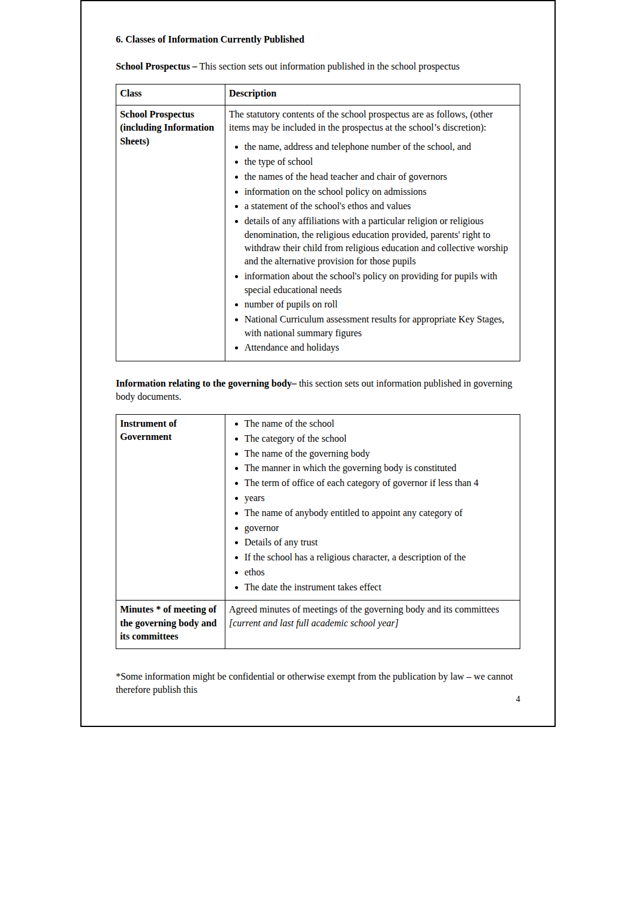6. Classes of Information Currently Published
School Prospectus – This section sets out information published in the school prospectus
| Class | Description |
| --- | --- |
| School Prospectus (including Information Sheets) | The statutory contents of the school prospectus are as follows, (other items may be included in the prospectus at the school’s discretion): the name, address and telephone number of the school, and the type of school the names of the head teacher and chair of governors information on the school policy on admissions a statement of the school's ethos and values details of any affiliations with a particular religion or religious denomination, the religious education provided, parents' right to withdraw their child from religious education and collective worship and the alternative provision for those pupils information about the school's policy on providing for pupils with special educational needs number of pupils on roll National Curriculum assessment results for appropriate Key Stages, with national summary figures Attendance and holidays |
Information relating to the governing body– this section sets out information published in governing body documents.
| Instrument of Government | The name of the school The category of the school The name of the governing body The manner in which the governing body is constituted The term of office of each category of governor if less than 4 years The name of anybody entitled to appoint any category of governor Details of any trust If the school has a religious character, a description of the ethos The date the instrument takes effect |
| Minutes * of meeting of the governing body and its committees | Agreed minutes of meetings of the governing body and its committees [current and last full academic school year] |
*Some information might be confidential or otherwise exempt from the publication by law – we cannot therefore publish this
4